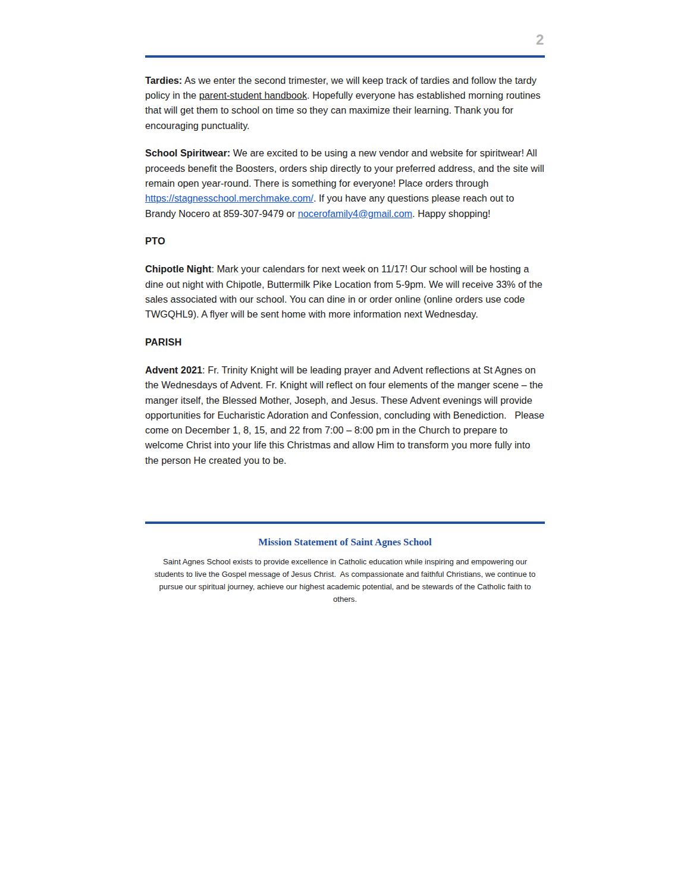2
Tardies: As we enter the second trimester, we will keep track of tardies and follow the tardy policy in the parent-student handbook. Hopefully everyone has established morning routines that will get them to school on time so they can maximize their learning. Thank you for encouraging punctuality.
School Spiritwear: We are excited to be using a new vendor and website for spiritwear! All proceeds benefit the Boosters, orders ship directly to your preferred address, and the site will remain open year-round. There is something for everyone! Place orders through https://stagnesschool.merchmake.com/. If you have any questions please reach out to Brandy Nocero at 859-307-9479 or nocerofamily4@gmail.com. Happy shopping!
PTO
Chipotle Night: Mark your calendars for next week on 11/17! Our school will be hosting a dine out night with Chipotle, Buttermilk Pike Location from 5-9pm. We will receive 33% of the sales associated with our school. You can dine in or order online (online orders use code TWGQHL9). A flyer will be sent home with more information next Wednesday.
PARISH
Advent 2021: Fr. Trinity Knight will be leading prayer and Advent reflections at St Agnes on the Wednesdays of Advent. Fr. Knight will reflect on four elements of the manger scene – the manger itself, the Blessed Mother, Joseph, and Jesus. These Advent evenings will provide opportunities for Eucharistic Adoration and Confession, concluding with Benediction. Please come on December 1, 8, 15, and 22 from 7:00 – 8:00 pm in the Church to prepare to welcome Christ into your life this Christmas and allow Him to transform you more fully into the person He created you to be.
Mission Statement of Saint Agnes School
Saint Agnes School exists to provide excellence in Catholic education while inspiring and empowering our students to live the Gospel message of Jesus Christ. As compassionate and faithful Christians, we continue to pursue our spiritual journey, achieve our highest academic potential, and be stewards of the Catholic faith to others.